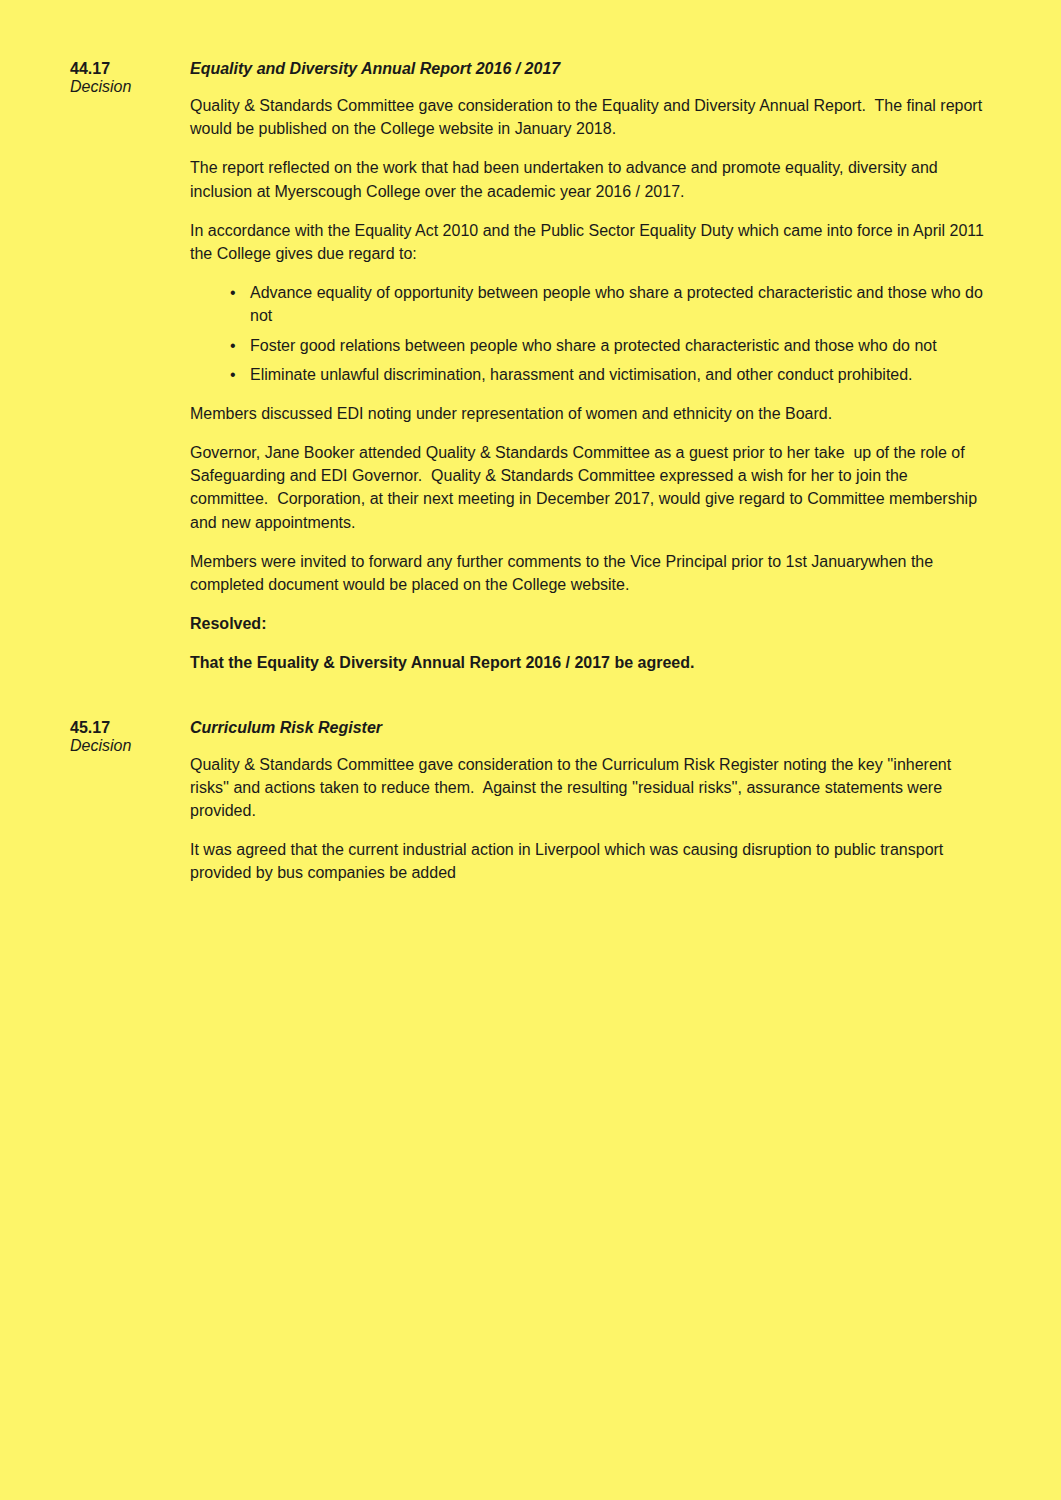44.17
Decision
Equality and Diversity Annual Report 2016 / 2017
Quality & Standards Committee gave consideration to the Equality and Diversity Annual Report. The final report would be published on the College website in January 2018.
The report reflected on the work that had been undertaken to advance and promote equality, diversity and inclusion at Myerscough College over the academic year 2016 / 2017.
In accordance with the Equality Act 2010 and the Public Sector Equality Duty which came into force in April 2011 the College gives due regard to:
Advance equality of opportunity between people who share a protected characteristic and those who do not
Foster good relations between people who share a protected characteristic and those who do not
Eliminate unlawful discrimination, harassment and victimisation, and other conduct prohibited.
Members discussed EDI noting under representation of women and ethnicity on the Board.
Governor, Jane Booker attended Quality & Standards Committee as a guest prior to her take up of the role of Safeguarding and EDI Governor. Quality & Standards Committee expressed a wish for her to join the committee. Corporation, at their next meeting in December 2017, would give regard to Committee membership and new appointments.
Members were invited to forward any further comments to the Vice Principal prior to 1st Januarywhen the completed document would be placed on the College website.
Resolved:
That the Equality & Diversity Annual Report 2016 / 2017 be agreed.
45.17
Decision
Curriculum Risk Register
Quality & Standards Committee gave consideration to the Curriculum Risk Register noting the key ''inherent risks'' and actions taken to reduce them. Against the resulting ''residual risks'', assurance statements were provided.
It was agreed that the current industrial action in Liverpool which was causing disruption to public transport provided by bus companies be added